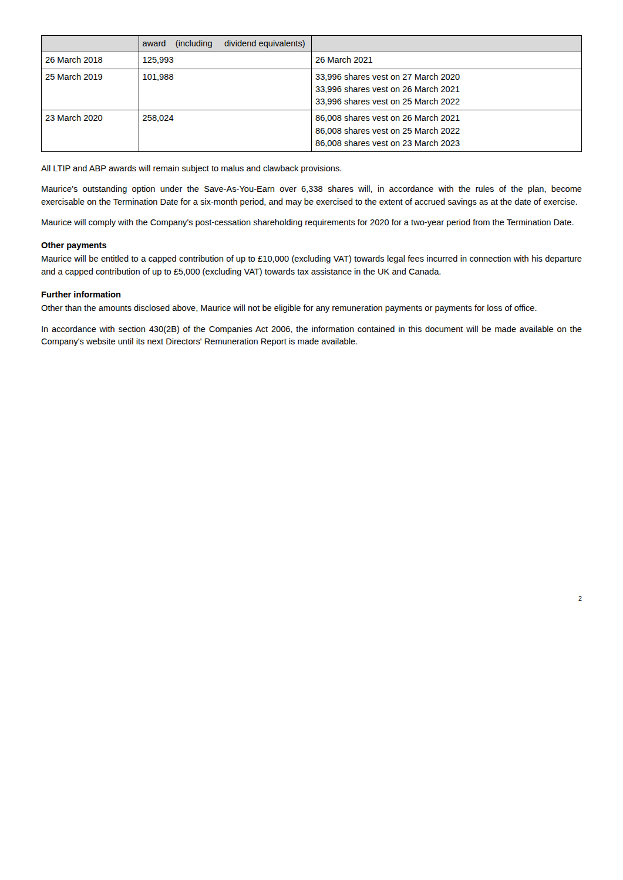| | award (including dividend equivalents) | |
| 26 March 2018 | 125,993 | 26 March 2021 |
| 25 March 2019 | 101,988 | 33,996 shares vest on 27 March 2020 33,996 shares vest on 26 March 2021 33,996 shares vest on 25 March 2022 |
| 23 March 2020 | 258,024 | 86,008 shares vest on 26 March 2021 86,008 shares vest on 25 March 2022 86,008 shares vest on 23 March 2023 |
All LTIP and ABP awards will remain subject to malus and clawback provisions.
Maurice's outstanding option under the Save-As-You-Earn over 6,338 shares will, in accordance with the rules of the plan, become exercisable on the Termination Date for a six-month period, and may be exercised to the extent of accrued savings as at the date of exercise.
Maurice will comply with the Company's post-cessation shareholding requirements for 2020 for a two-year period from the Termination Date.
Other payments
Maurice will be entitled to a capped contribution of up to £10,000 (excluding VAT) towards legal fees incurred in connection with his departure and a capped contribution of up to £5,000 (excluding VAT) towards tax assistance in the UK and Canada.
Further information
Other than the amounts disclosed above, Maurice will not be eligible for any remuneration payments or payments for loss of office.
In accordance with section 430(2B) of the Companies Act 2006, the information contained in this document will be made available on the Company's website until its next Directors' Remuneration Report is made available.
2